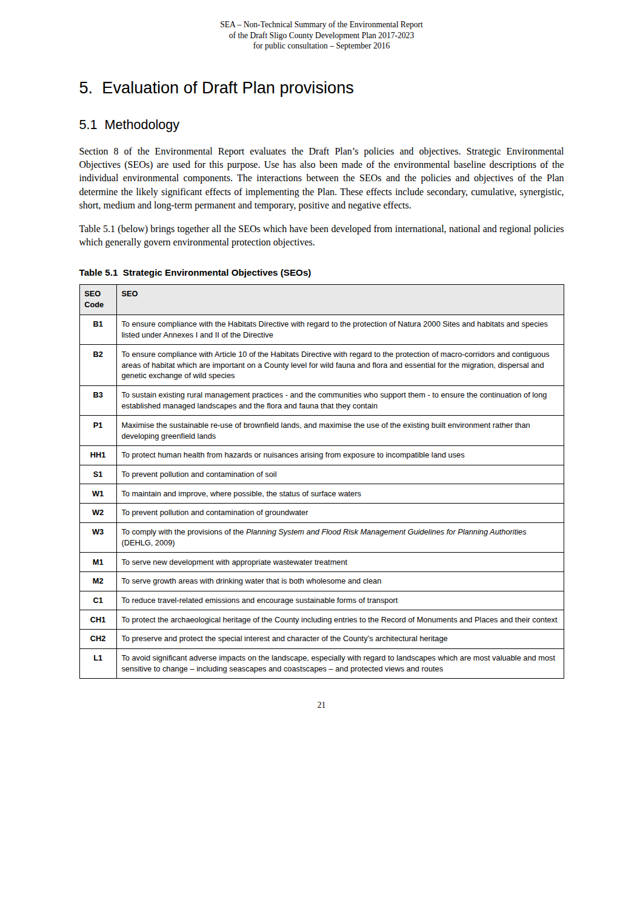SEA – Non-Technical Summary of the Environmental Report
of the Draft Sligo County Development Plan 2017-2023
for public consultation – September 2016
5. Evaluation of Draft Plan provisions
5.1 Methodology
Section 8 of the Environmental Report evaluates the Draft Plan’s policies and objectives. Strategic Environmental Objectives (SEOs) are used for this purpose. Use has also been made of the environmental baseline descriptions of the individual environmental components. The interactions between the SEOs and the policies and objectives of the Plan determine the likely significant effects of implementing the Plan. These effects include secondary, cumulative, synergistic, short, medium and long-term permanent and temporary, positive and negative effects.
Table 5.1 (below) brings together all the SEOs which have been developed from international, national and regional policies which generally govern environmental protection objectives.
Table 5.1 Strategic Environmental Objectives (SEOs)
| SEO Code | SEO |
| --- | --- |
| B1 | To ensure compliance with the Habitats Directive with regard to the protection of Natura 2000 Sites and habitats and species listed under Annexes I and II of the Directive |
| B2 | To ensure compliance with Article 10 of the Habitats Directive with regard to the protection of macro-corridors and contiguous areas of habitat which are important on a County level for wild fauna and flora and essential for the migration, dispersal and genetic exchange of wild species |
| B3 | To sustain existing rural management practices - and the communities who support them - to ensure the continuation of long established managed landscapes and the flora and fauna that they contain |
| P1 | Maximise the sustainable re-use of brownfield lands, and maximise the use of the existing built environment rather than developing greenfield lands |
| HH1 | To protect human health from hazards or nuisances arising from exposure to incompatible land uses |
| S1 | To prevent pollution and contamination of soil |
| W1 | To maintain and improve, where possible, the status of surface waters |
| W2 | To prevent pollution and contamination of groundwater |
| W3 | To comply with the provisions of the Planning System and Flood Risk Management Guidelines for Planning Authorities (DEHLG, 2009) |
| M1 | To serve new development with appropriate wastewater treatment |
| M2 | To serve growth areas with drinking water that is both wholesome and clean |
| C1 | To reduce travel-related emissions and encourage sustainable forms of transport |
| CH1 | To protect the archaeological heritage of the County including entries to the Record of Monuments and Places and their context |
| CH2 | To preserve and protect the special interest and character of the County’s architectural heritage |
| L1 | To avoid significant adverse impacts on the landscape, especially with regard to landscapes which are most valuable and most sensitive to change – including seascapes and coastscapes – and protected views and routes |
21